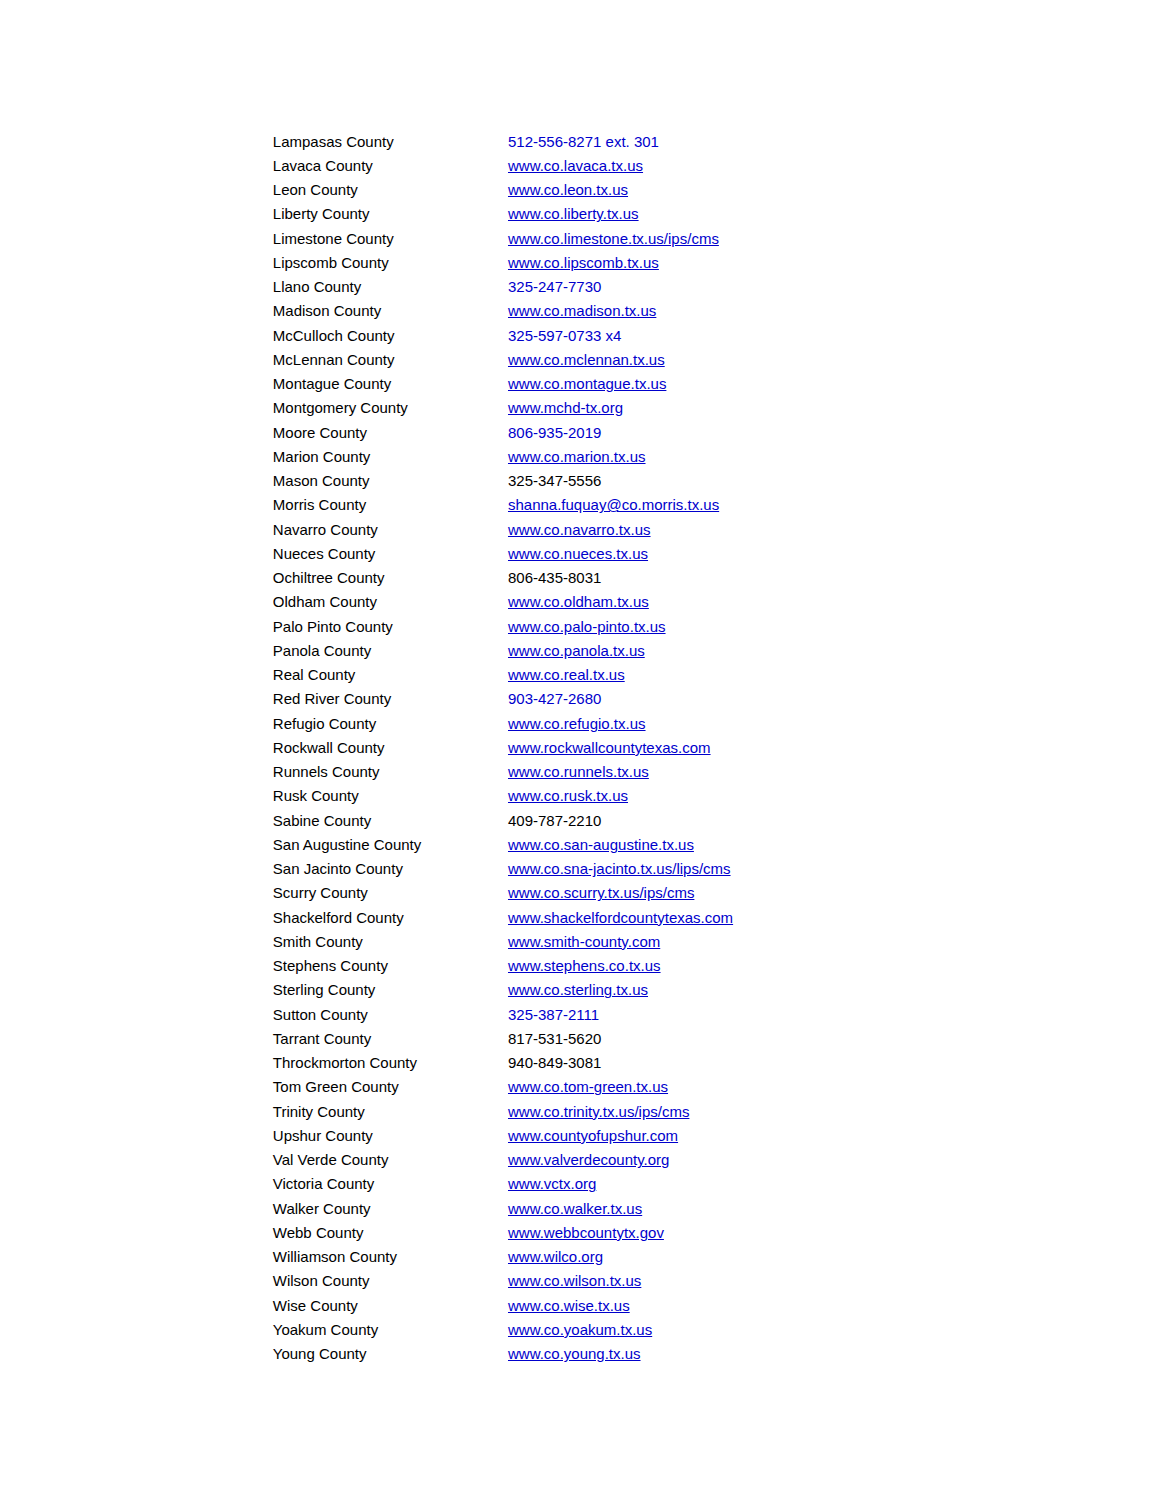| Lampasas County | 512-556-8271 ext. 301 |
| Lavaca County | www.co.lavaca.tx.us |
| Leon County | www.co.leon.tx.us |
| Liberty County | www.co.liberty.tx.us |
| Limestone County | www.co.limestone.tx.us/ips/cms |
| Lipscomb County | www.co.lipscomb.tx.us |
| Llano County | 325-247-7730 |
| Madison County | www.co.madison.tx.us |
| McCulloch County | 325-597-0733 x4 |
| McLennan County | www.co.mclennan.tx.us |
| Montague County | www.co.montague.tx.us |
| Montgomery County | www.mchd-tx.org |
| Moore County | 806-935-2019 |
| Marion County | www.co.marion.tx.us |
| Mason County | 325-347-5556 |
| Morris County | shanna.fuquay@co.morris.tx.us |
| Navarro County | www.co.navarro.tx.us |
| Nueces County | www.co.nueces.tx.us |
| Ochiltree County | 806-435-8031 |
| Oldham County | www.co.oldham.tx.us |
| Palo Pinto County | www.co.palo-pinto.tx.us |
| Panola County | www.co.panola.tx.us |
| Real County | www.co.real.tx.us |
| Red River County | 903-427-2680 |
| Refugio County | www.co.refugio.tx.us |
| Rockwall County | www.rockwallcountytexas.com |
| Runnels County | www.co.runnels.tx.us |
| Rusk County | www.co.rusk.tx.us |
| Sabine County | 409-787-2210 |
| San Augustine County | www.co.san-augustine.tx.us |
| San Jacinto County | www.co.sna-jacinto.tx.us/lips/cms |
| Scurry County | www.co.scurry.tx.us/ips/cms |
| Shackelford County | www.shackelfordcountytexas.com |
| Smith County | www.smith-county.com |
| Stephens County | www.stephens.co.tx.us |
| Sterling County | www.co.sterling.tx.us |
| Sutton County | 325-387-2111 |
| Tarrant County | 817-531-5620 |
| Throckmorton County | 940-849-3081 |
| Tom Green County | www.co.tom-green.tx.us |
| Trinity County | www.co.trinity.tx.us/ips/cms |
| Upshur County | www.countyofupshur.com |
| Val Verde County | www.valverdecounty.org |
| Victoria County | www.vctx.org |
| Walker County | www.co.walker.tx.us |
| Webb County | www.webbcountytx.gov |
| Williamson County | www.wilco.org |
| Wilson County | www.co.wilson.tx.us |
| Wise County | www.co.wise.tx.us |
| Yoakum County | www.co.yoakum.tx.us |
| Young County | www.co.young.tx.us |